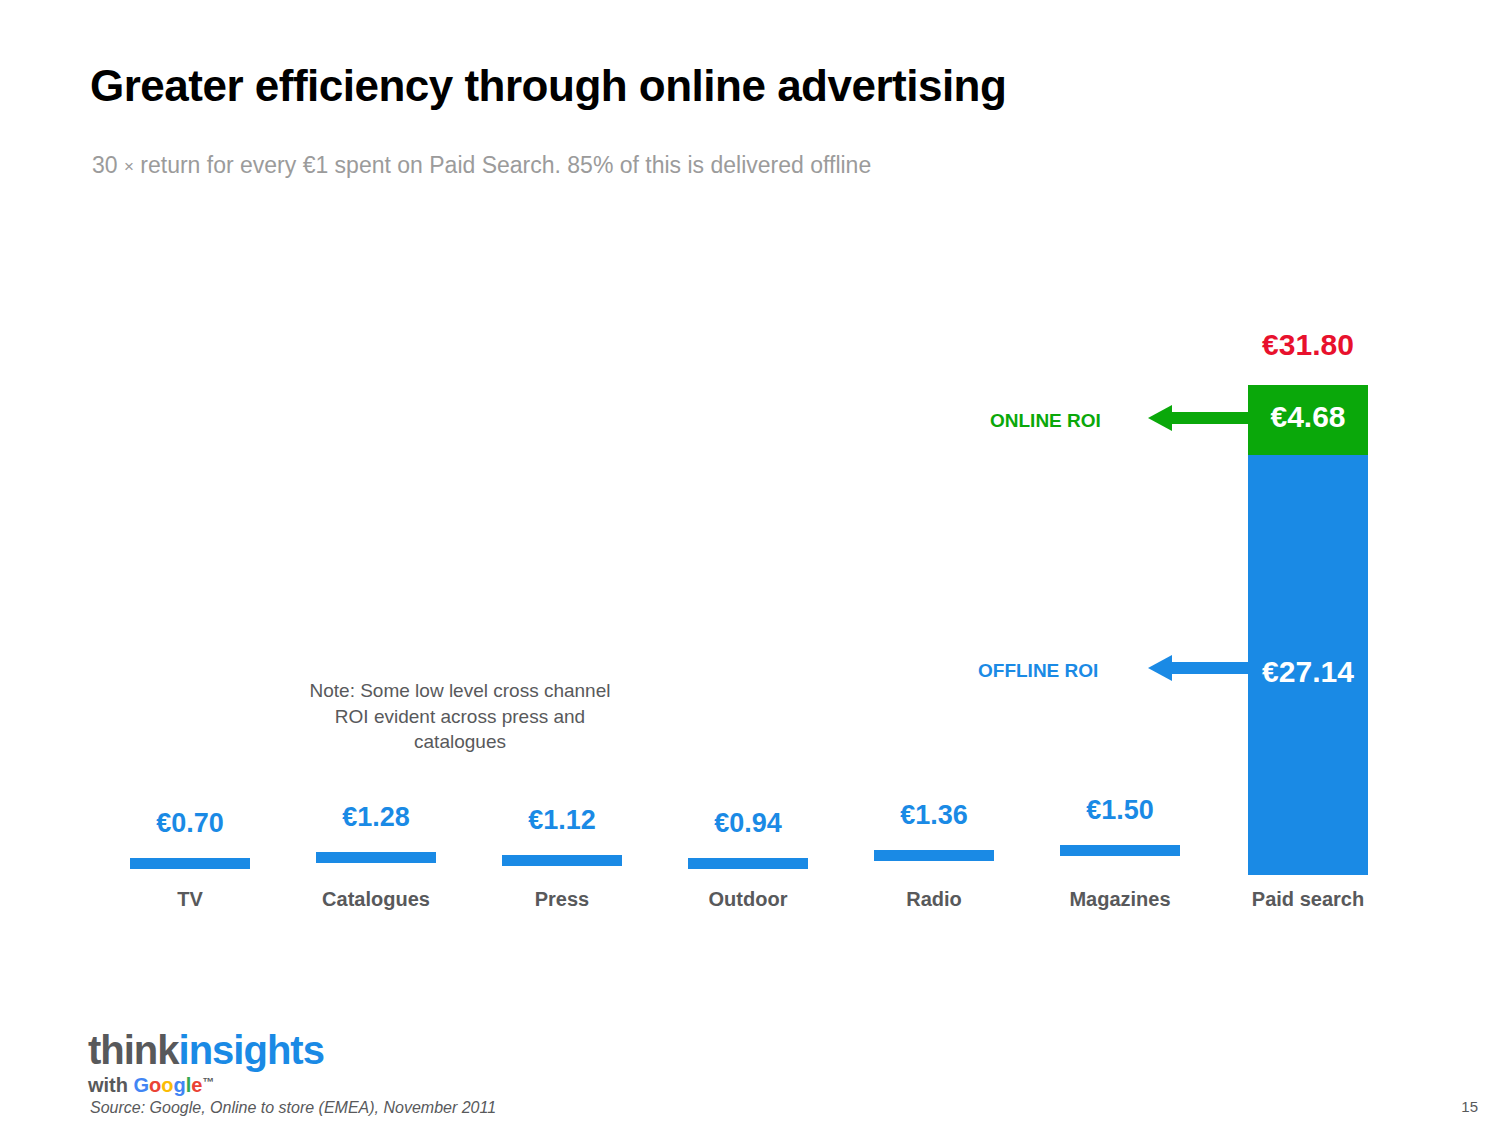Greater efficiency through online advertising
30 × return for every €1 spent on Paid Search. 85% of this is delivered offline
€0.70
TV
€1.28
Catalogues
€1.12
Press
€0.94
Outdoor
€1.36
Radio
€1.50
Magazines
€31.80
€4.68
€27.14
Paid search
ONLINE ROI
OFFLINE ROI
Note: Some low level cross channel ROI evident across press and catalogues
think insights
with Google™
Source: Google, Online to store (EMEA), November 2011
15